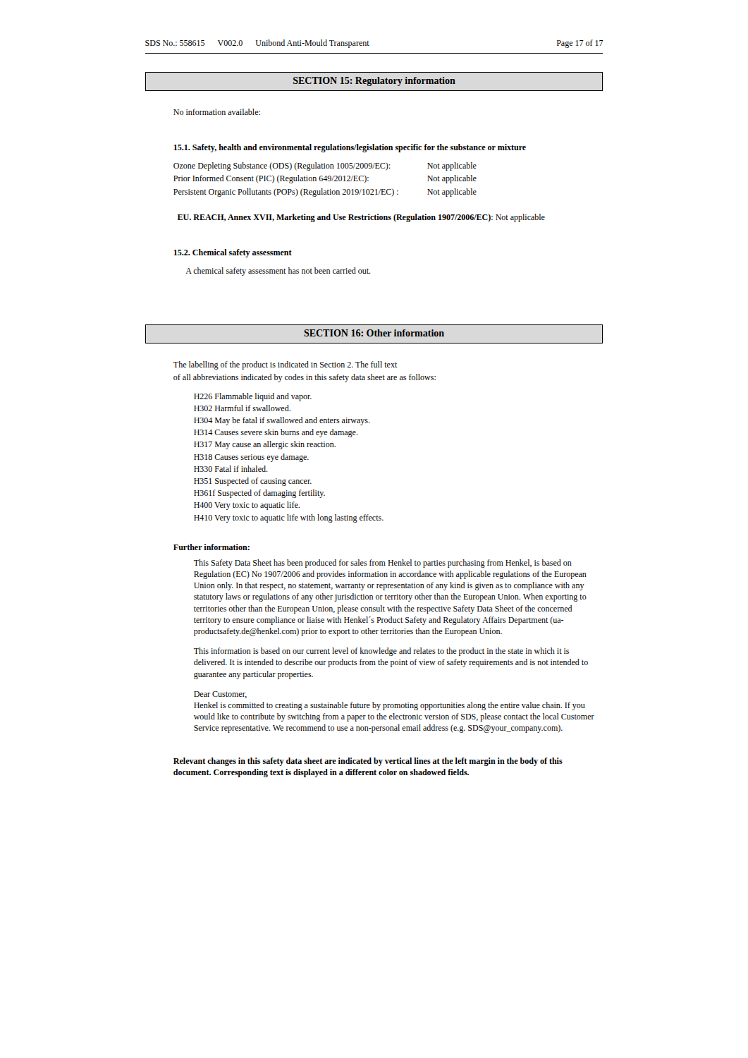SDS No.: 558615 V002.0 Unibond Anti-Mould Transparent
Page 17 of 17
SECTION 15: Regulatory information
No information available:
15.1. Safety, health and environmental regulations/legislation specific for the substance or mixture
| Ozone Depleting Substance (ODS) (Regulation 1005/2009/EC): | Not applicable |
| Prior Informed Consent (PIC) (Regulation 649/2012/EC): | Not applicable |
| Persistent Organic Pollutants (POPs) (Regulation 2019/1021/EC) : | Not applicable |
EU. REACH, Annex XVII, Marketing and Use Restrictions (Regulation 1907/2006/EC): Not applicable
15.2. Chemical safety assessment
A chemical safety assessment has not been carried out.
SECTION 16: Other information
The labelling of the product is indicated in Section 2. The full text
of all abbreviations indicated by codes in this safety data sheet are as follows:
H226 Flammable liquid and vapor.
H302 Harmful if swallowed.
H304 May be fatal if swallowed and enters airways.
H314 Causes severe skin burns and eye damage.
H317 May cause an allergic skin reaction.
H318 Causes serious eye damage.
H330 Fatal if inhaled.
H351 Suspected of causing cancer.
H361f Suspected of damaging fertility.
H400 Very toxic to aquatic life.
H410 Very toxic to aquatic life with long lasting effects.
Further information:
This Safety Data Sheet has been produced for sales from Henkel to parties purchasing from Henkel, is based on Regulation (EC) No 1907/2006 and provides information in accordance with applicable regulations of the European Union only. In that respect, no statement, warranty or representation of any kind is given as to compliance with any statutory laws or regulations of any other jurisdiction or territory other than the European Union. When exporting to territories other than the European Union, please consult with the respective Safety Data Sheet of the concerned territory to ensure compliance or liaise with Henkel´s Product Safety and Regulatory Affairs Department (ua-productsafety.de@henkel.com) prior to export to other territories than the European Union.
This information is based on our current level of knowledge and relates to the product in the state in which it is delivered. It is intended to describe our products from the point of view of safety requirements and is not intended to guarantee any particular properties.
Dear Customer,
Henkel is committed to creating a sustainable future by promoting opportunities along the entire value chain. If you would like to contribute by switching from a paper to the electronic version of SDS, please contact the local Customer Service representative. We recommend to use a non-personal email address (e.g. SDS@your_company.com).
Relevant changes in this safety data sheet are indicated by vertical lines at the left margin in the body of this document. Corresponding text is displayed in a different color on shadowed fields.